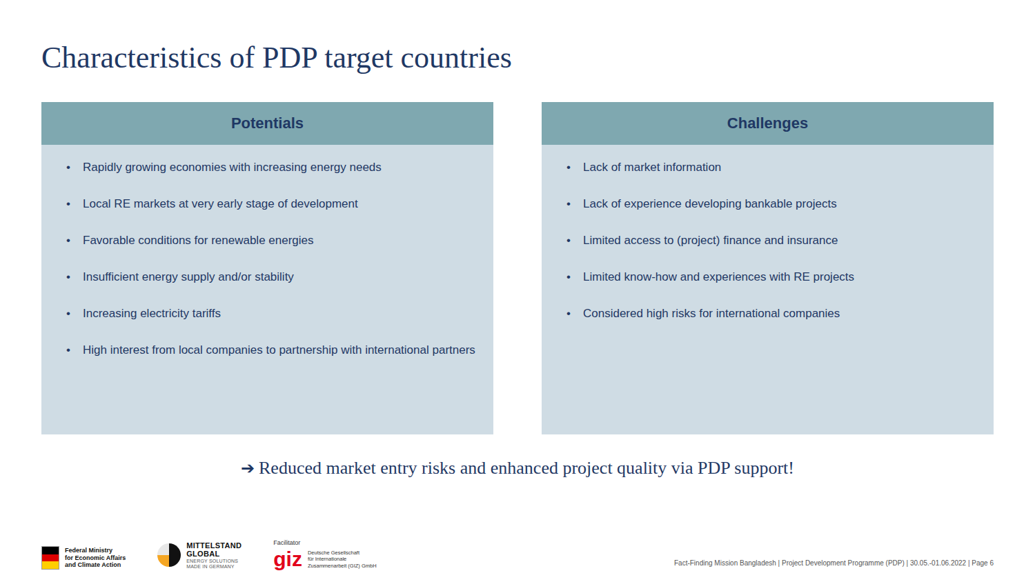Characteristics of PDP target countries
Potentials
Rapidly growing economies with increasing energy needs
Local RE markets at very early stage of development
Favorable conditions for renewable energies
Insufficient energy supply and/or stability
Increasing electricity tariffs
High interest from local companies to partnership with international partners
Challenges
Lack of market information
Lack of experience developing bankable projects
Limited access to (project) finance and insurance
Limited know-how and experiences with RE projects
Considered high risks for international companies
➔Reduced market entry risks and enhanced project quality via PDP support!
Federal Ministry
for Economic Affairs
and Climate Action
MITTELSTAND
GLOBAL
ENERGY SOLUTIONS
MADE IN GERMANY
Facilitator
giz
Deutsche Gesellschaft
für Internationale
Zusammenarbeit (GIZ) GmbH
Fact-Finding Mission Bangladesh | Project Development Programme (PDP) | 30.05.-01.06.2022 | Page 6